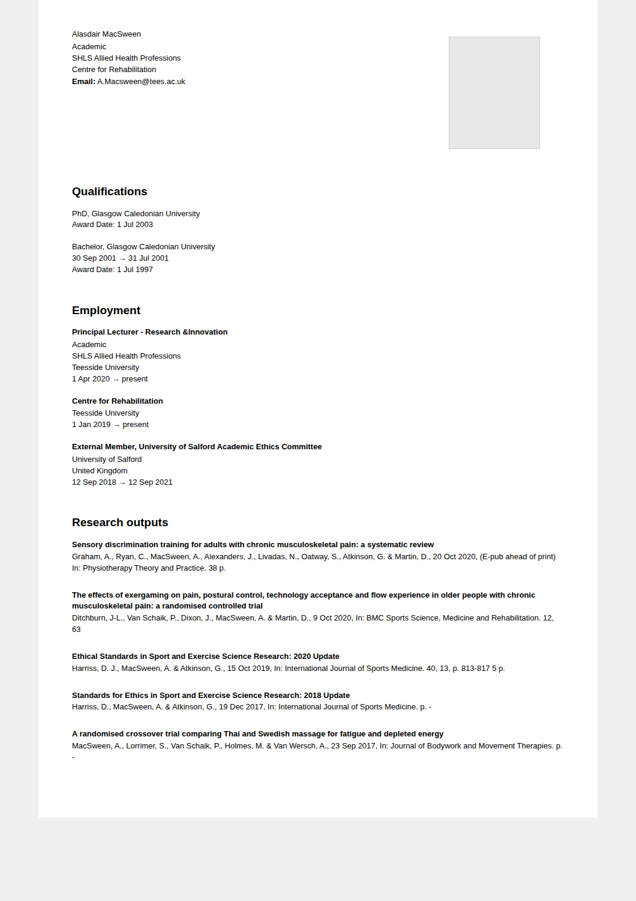Alasdair MacSween
Academic
SHLS Allied Health Professions
Centre for Rehabilitation
Email: A.Macsween@tees.ac.uk
Qualifications
PhD, Glasgow Caledonian University
Award Date: 1 Jul 2003
Bachelor, Glasgow Caledonian University
30 Sep 2001 → 31 Jul 2001
Award Date: 1 Jul 1997
Employment
Principal Lecturer - Research &Innovation
Academic
SHLS Allied Health Professions
Teesside University
1 Apr 2020 → present
Centre for Rehabilitation
Teesside University
1 Jan 2019 → present
External Member, University of Salford Academic Ethics Committee
University of Salford
United Kingdom
12 Sep 2018 → 12 Sep 2021
Research outputs
Sensory discrimination training for adults with chronic musculoskeletal pain: a systematic review
Graham, A., Ryan, C., MacSween, A., Alexanders, J., Livadas, N., Oatway, S., Atkinson, G. & Martin, D., 20 Oct 2020, (E-pub ahead of print) In: Physiotherapy Theory and Practice. 38 p.
The effects of exergaming on pain, postural control, technology acceptance and flow experience in older people with chronic musculoskeletal pain: a randomised controlled trial
Ditchburn, J-L., Van Schaik, P., Dixon, J., MacSween, A. & Martin, D., 9 Oct 2020, In: BMC Sports Science, Medicine and Rehabilitation. 12, 63
Ethical Standards in Sport and Exercise Science Research: 2020 Update
Harriss, D. J., MacSween, A. & Atkinson, G., 15 Oct 2019, In: International Journal of Sports Medicine. 40, 13, p. 813-817 5 p.
Standards for Ethics in Sport and Exercise Science Research: 2018 Update
Harriss, D., MacSween, A. & Atkinson, G., 19 Dec 2017, In: International Journal of Sports Medicine. p. -
A randomised crossover trial comparing Thai and Swedish massage for fatigue and depleted energy
MacSween, A., Lorrimer, S., Van Schaik, P., Holmes, M. & Van Wersch, A., 23 Sep 2017, In: Journal of Bodywork and Movement Therapies. p. -